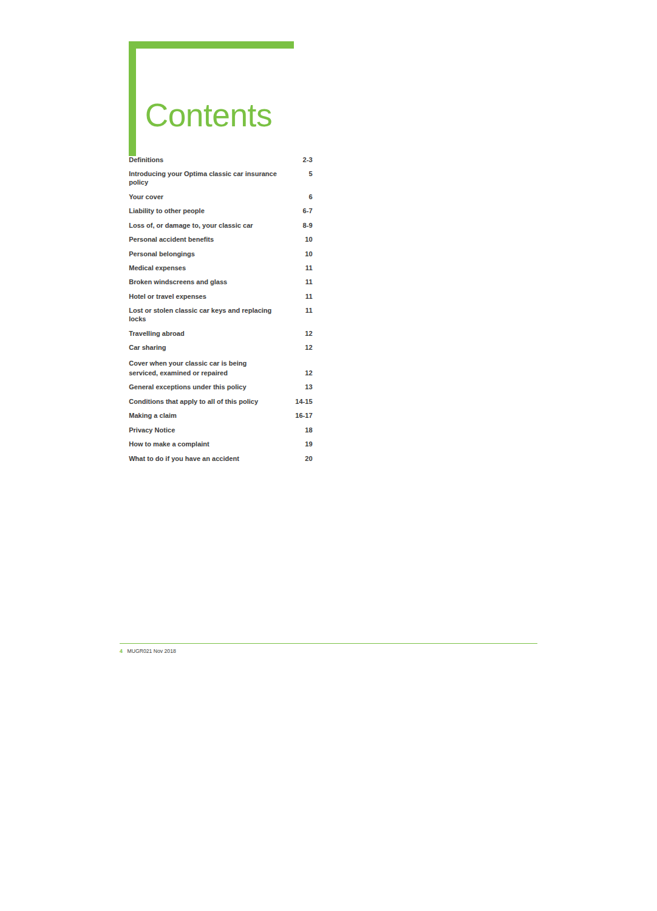Contents
Definitions 2-3
Introducing your Optima classic car insurance policy 5
Your cover 6
Liability to other people 6-7
Loss of, or damage to, your classic car 8-9
Personal accident benefits 10
Personal belongings 10
Medical expenses 11
Broken windscreens and glass 11
Hotel or travel expenses 11
Lost or stolen classic car keys and replacing locks 11
Travelling abroad 12
Car sharing 12
Cover when your classic car is being
serviced, examined or repaired 12
General exceptions under this policy 13
Conditions that apply to all of this policy 14-15
Making a claim 16-17
Privacy Notice 18
How to make a complaint 19
What to do if you have an accident 20
4 MUGR021 Nov 2018